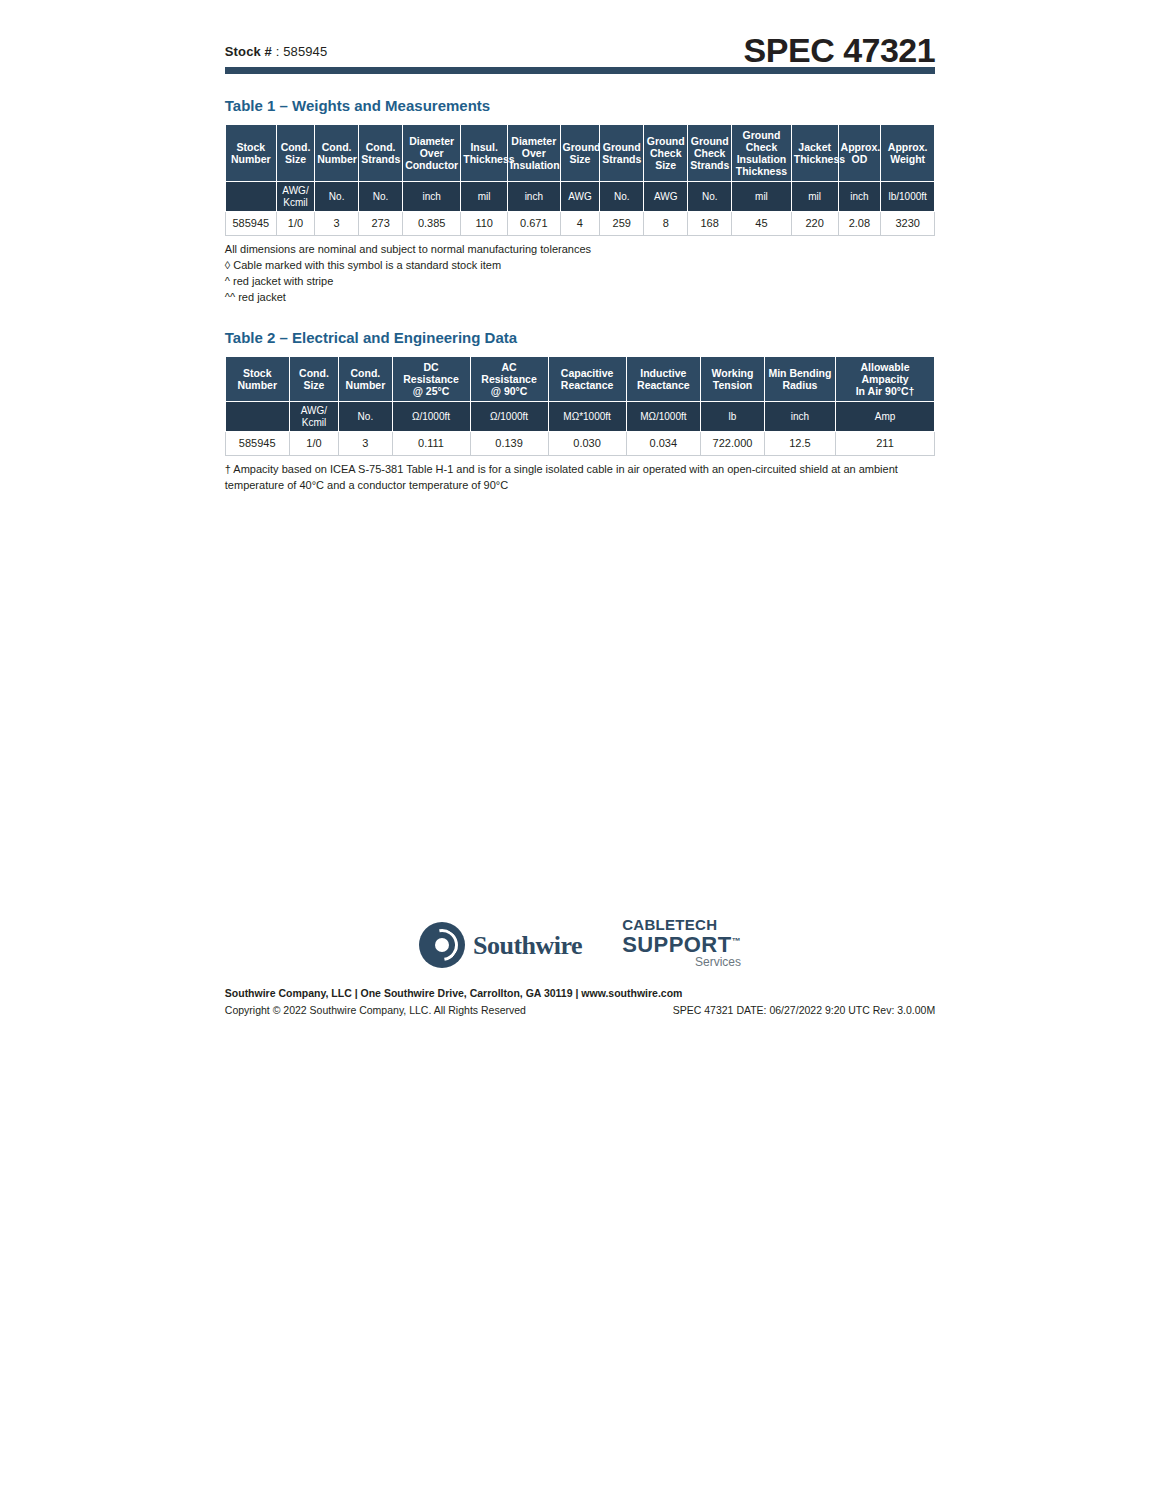Stock # : 585945
SPEC 47321
Table 1 – Weights and Measurements
| Stock Number | Cond. Size | Cond. Number | Cond. Strands | Diameter Over Conductor | Insul. Thickness | Diameter Over Insulation | Ground Size | Ground Strands | Ground Check Size | Ground Check Strands | Ground Check Insulation Thickness | Jacket Thickness | Approx. OD | Approx. Weight |
| --- | --- | --- | --- | --- | --- | --- | --- | --- | --- | --- | --- | --- | --- | --- |
| | AWG/ Kcmil | No. | No. | inch | mil | inch | AWG | No. | AWG | No. | mil | mil | inch | lb/1000ft |
| 585945 | 1/0 | 3 | 273 | 0.385 | 110 | 0.671 | 4 | 259 | 8 | 168 | 45 | 220 | 2.08 | 3230 |
All dimensions are nominal and subject to normal manufacturing tolerances
◊ Cable marked with this symbol is a standard stock item
^ red jacket with stripe
^^ red jacket
Table 2 – Electrical and Engineering Data
| Stock Number | Cond. Size | Cond. Number | DC Resistance @ 25°C | AC Resistance @ 90°C | Capacitive Reactance | Inductive Reactance | Working Tension | Min Bending Radius | Allowable Ampacity In Air 90°C† |
| --- | --- | --- | --- | --- | --- | --- | --- | --- | --- |
| | AWG/ Kcmil | No. | Ω/1000ft | Ω/1000ft | MΩ*1000ft | MΩ/1000ft | lb | inch | Amp |
| 585945 | 1/0 | 3 | 0.111 | 0.139 | 0.030 | 0.034 | 722.000 | 12.5 | 211 |
† Ampacity based on ICEA S-75-381 Table H-1 and is for a single isolated cable in air operated with an open-circuited shield at an ambient temperature of 40°C and a conductor temperature of 90°C
Southwire
CABLETECH
SUPPORT™
Services
Southwire Company, LLC | One Southwire Drive, Carrollton, GA 30119 | www.southwire.com
Copyright © 2022 Southwire Company, LLC. All Rights Reserved SPEC 47321 DATE: 06/27/2022 9:20 UTC Rev: 3.0.00M